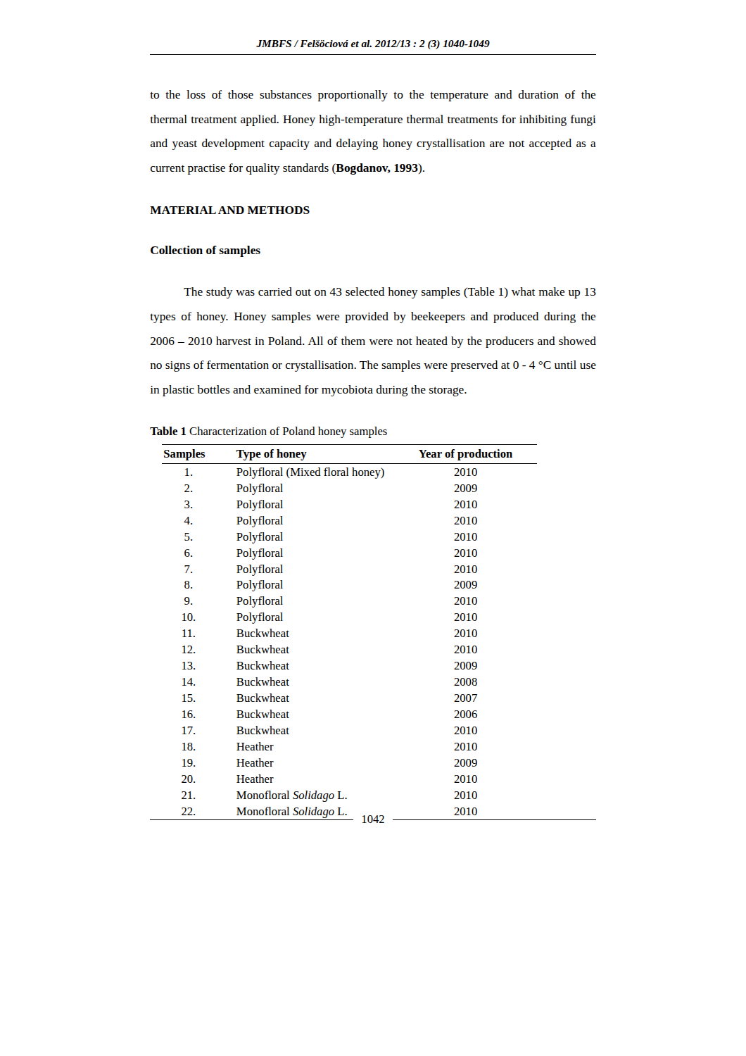JMBFS / Felšöciová et al. 2012/13 : 2 (3) 1040-1049
to the loss of those substances proportionally to the temperature and duration of the thermal treatment applied. Honey high-temperature thermal treatments for inhibiting fungi and yeast development capacity and delaying honey crystallisation are not accepted as a current practise for quality standards (Bogdanov, 1993).
MATERIAL AND METHODS
Collection of samples
The study was carried out on 43 selected honey samples (Table 1) what make up 13 types of honey. Honey samples were provided by beekeepers and produced during the 2006 – 2010 harvest in Poland. All of them were not heated by the producers and showed no signs of fermentation or crystallisation. The samples were preserved at 0 - 4 °C until use in plastic bottles and examined for mycobiota during the storage.
Table 1 Characterization of Poland honey samples
| Samples | Type of honey | Year of production |
| --- | --- | --- |
| 1. | Polyfloral (Mixed floral honey) | 2010 |
| 2. | Polyfloral | 2009 |
| 3. | Polyfloral | 2010 |
| 4. | Polyfloral | 2010 |
| 5. | Polyfloral | 2010 |
| 6. | Polyfloral | 2010 |
| 7. | Polyfloral | 2010 |
| 8. | Polyfloral | 2009 |
| 9. | Polyfloral | 2010 |
| 10. | Polyfloral | 2010 |
| 11. | Buckwheat | 2010 |
| 12. | Buckwheat | 2010 |
| 13. | Buckwheat | 2009 |
| 14. | Buckwheat | 2008 |
| 15. | Buckwheat | 2007 |
| 16. | Buckwheat | 2006 |
| 17. | Buckwheat | 2010 |
| 18. | Heather | 2010 |
| 19. | Heather | 2009 |
| 20. | Heather | 2010 |
| 21. | Monofloral Solidago L. | 2010 |
| 22. | Monofloral Solidago L. | 2010 |
1042